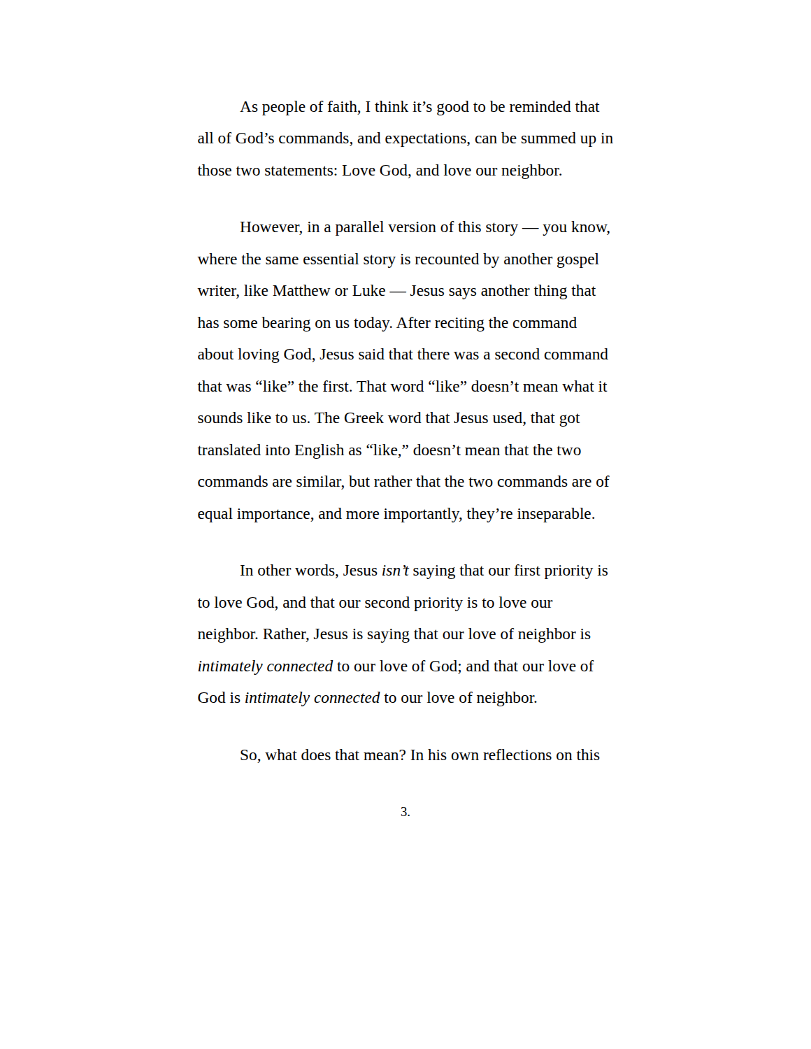As people of faith, I think it’s good to be reminded that all of God’s commands, and expectations, can be summed up in those two statements: Love God, and love our neighbor.
However, in a parallel version of this story — you know, where the same essential story is recounted by another gospel writer, like Matthew or Luke — Jesus says another thing that has some bearing on us today. After reciting the command about loving God, Jesus said that there was a second command that was “like” the first. That word “like” doesn’t mean what it sounds like to us. The Greek word that Jesus used, that got translated into English as “like,” doesn’t mean that the two commands are similar, but rather that the two commands are of equal importance, and more importantly, they’re inseparable.
In other words, Jesus isn’t saying that our first priority is to love God, and that our second priority is to love our neighbor. Rather, Jesus is saying that our love of neighbor is intimately connected to our love of God; and that our love of God is intimately connected to our love of neighbor.
So, what does that mean? In his own reflections on this
3.